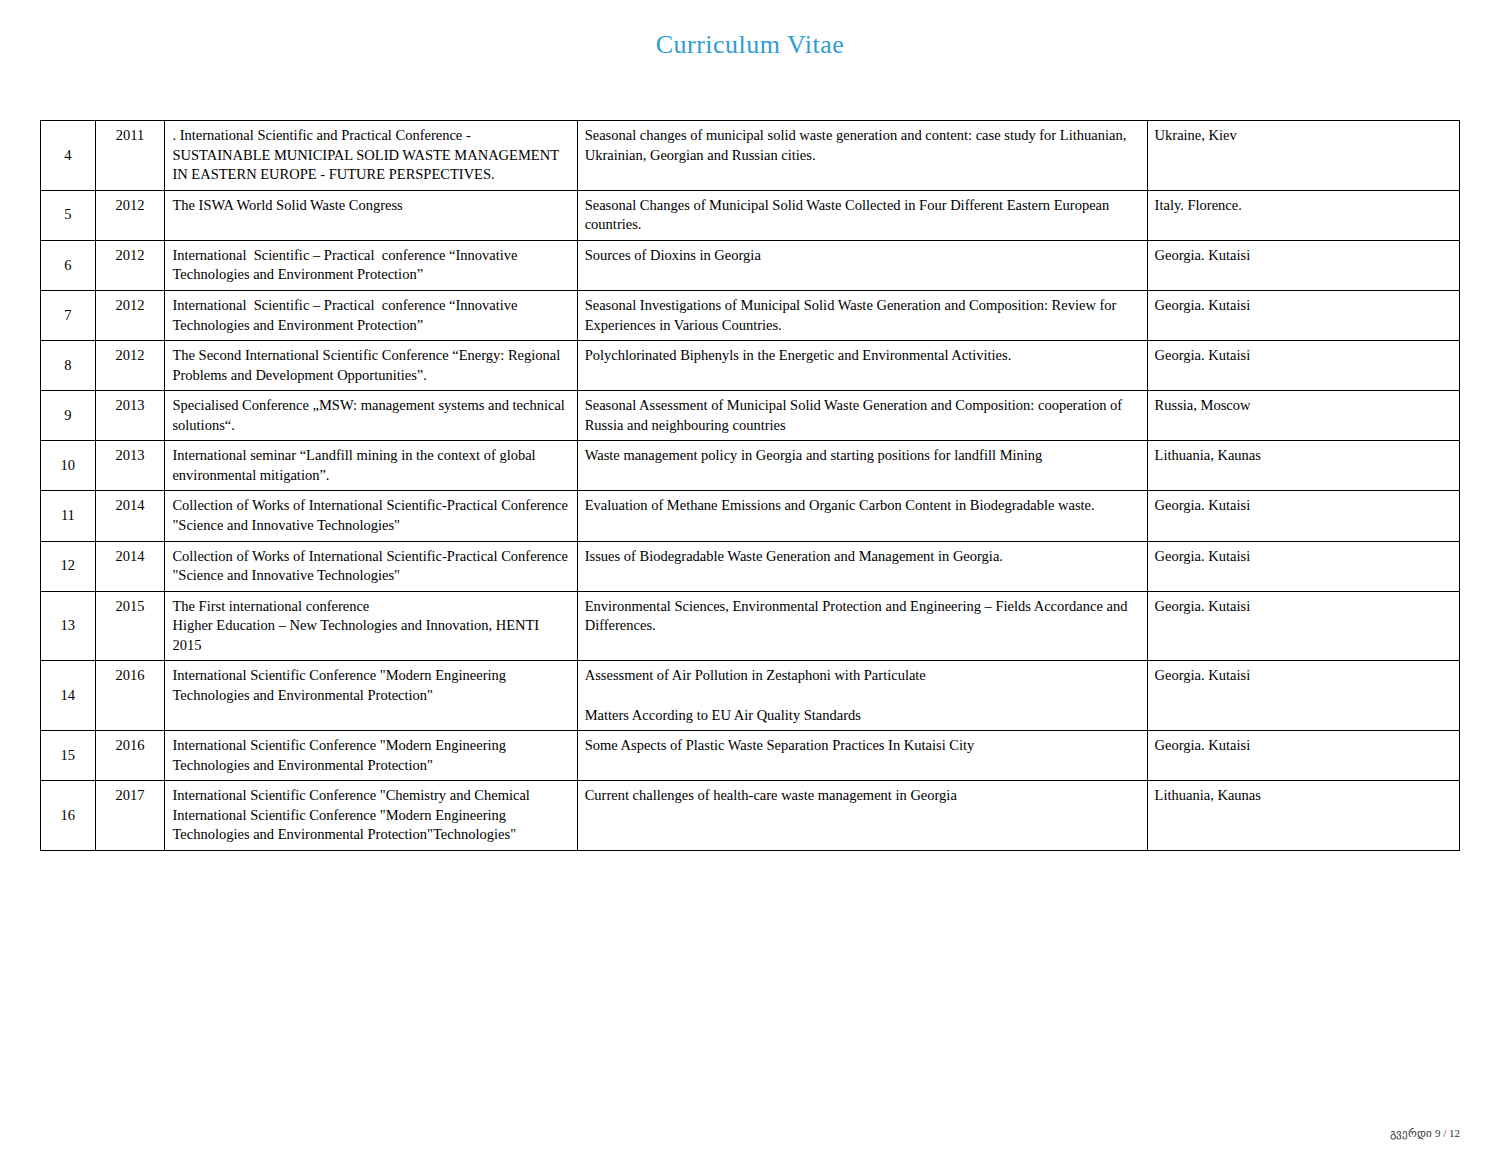Curriculum Vitae
| 4 | 2011 | . International Scientific and Practical Conference - SUSTAINABLE MUNICIPAL SOLID WASTE MANAGEMENT IN EASTERN EUROPE - FUTURE PERSPECTIVES. | Seasonal changes of municipal solid waste generation and content: case study for Lithuanian, Ukrainian, Georgian and Russian cities. | Ukraine, Kiev |
| 5 | 2012 | The ISWA World Solid Waste Congress | Seasonal Changes of Municipal Solid Waste Collected in Four Different Eastern European countries. | Italy. Florence. |
| 6 | 2012 | International Scientific – Practical conference “Innovative Technologies and Environment Protection” | Sources of Dioxins in Georgia | Georgia. Kutaisi |
| 7 | 2012 | International Scientific – Practical conference “Innovative Technologies and Environment Protection” | Seasonal Investigations of Municipal Solid Waste Generation and Composition: Review for Experiences in Various Countries. | Georgia. Kutaisi |
| 8 | 2012 | The Second International Scientific Conference “Energy: Regional Problems and Development Opportunities”. | Polychlorinated Biphenyls in the Energetic and Environmental Activities. | Georgia. Kutaisi |
| 9 | 2013 | Specialised Conference „MSW: management systems and technical solutions“. | Seasonal Assessment of Municipal Solid Waste Generation and Composition: cooperation of Russia and neighbouring countries | Russia, Moscow |
| 10 | 2013 | International seminar “Landfill mining in the context of global environmental mitigation”. | Waste management policy in Georgia and starting positions for landfill Mining | Lithuania, Kaunas |
| 11 | 2014 | Collection of Works of International Scientific-Practical Conference "Science and Innovative Technologies" | Evaluation of Methane Emissions and Organic Carbon Content in Biodegradable waste. | Georgia. Kutaisi |
| 12 | 2014 | Collection of Works of International Scientific-Practical Conference "Science and Innovative Technologies" | Issues of Biodegradable Waste Generation and Management in Georgia. | Georgia. Kutaisi |
| 13 | 2015 | The First international conference Higher Education – New Technologies and Innovation, HENTI 2015 | Environmental Sciences, Environmental Protection and Engineering – Fields Accordance and Differences. | Georgia. Kutaisi |
| 14 | 2016 | International Scientific Conference "Modern Engineering Technologies and Environmental Protection" | Assessment of Air Pollution in Zestaphoni with Particulate Matters According to EU Air Quality Standards | Georgia. Kutaisi |
| 15 | 2016 | International Scientific Conference "Modern Engineering Technologies and Environmental Protection" | Some Aspects of Plastic Waste Separation Practices In Kutaisi City | Georgia. Kutaisi |
| 16 | 2017 | International Scientific Conference "Chemistry and Chemical International Scientific Conference "Modern Engineering Technologies and Environmental Protection"Technologies" | Current challenges of health-care waste management in Georgia | Lithuania, Kaunas |
გვერდი 9 / 12